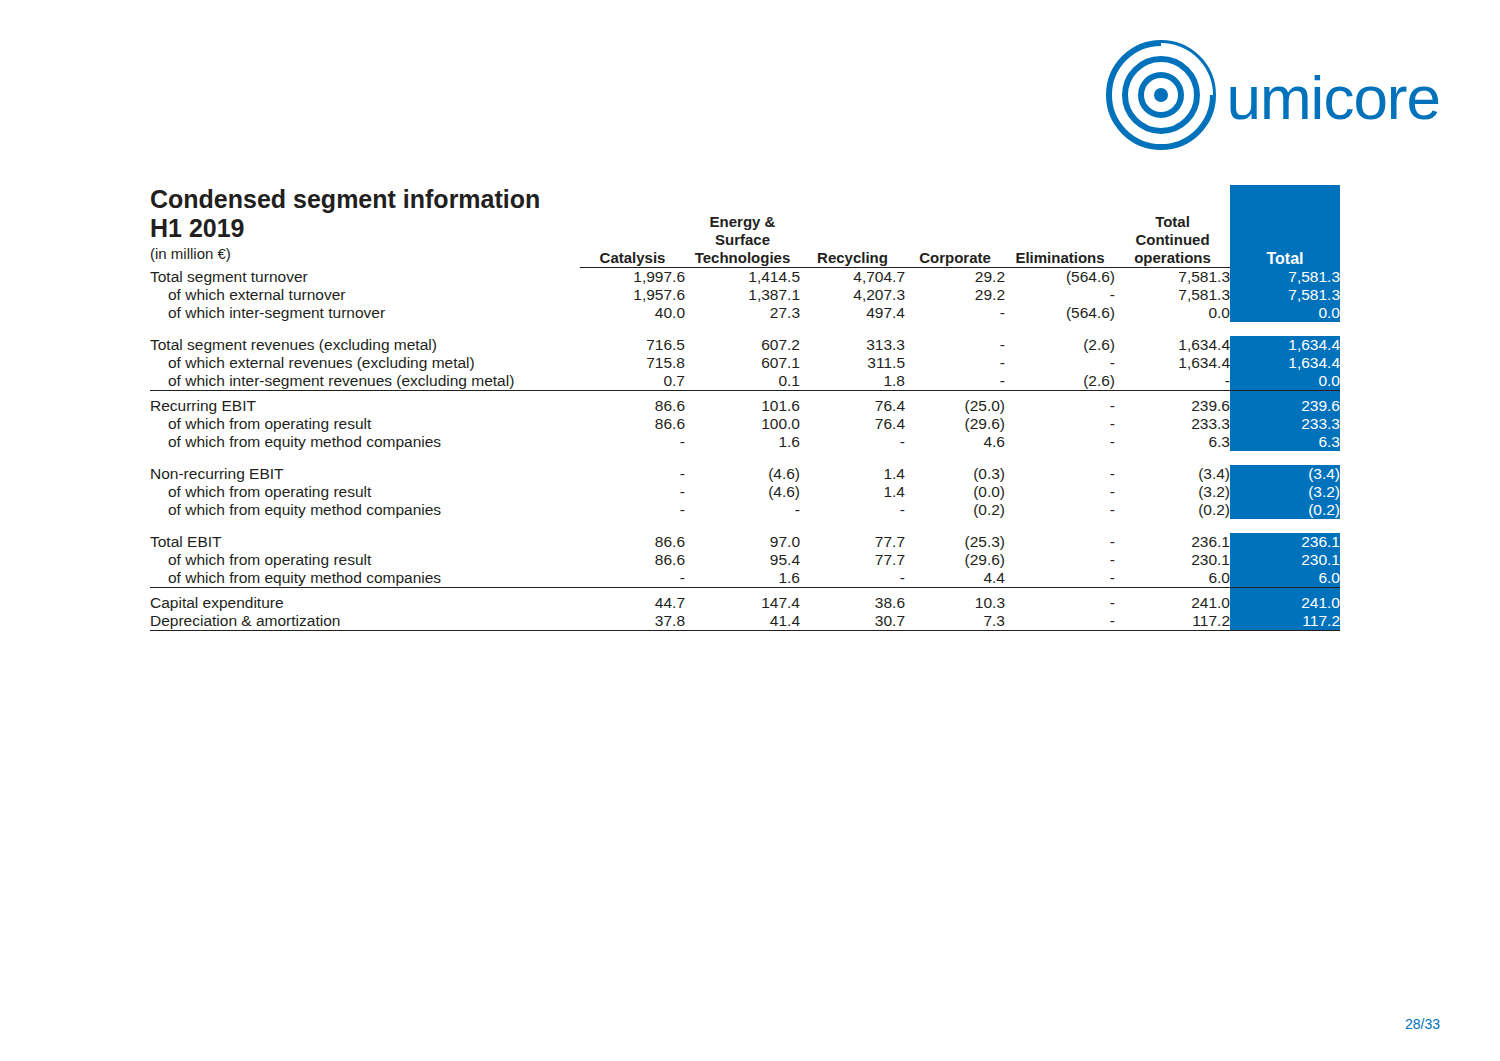umicore
| Condensed segment information H1 2019 (in million €) | Catalysis | Energy & Surface Technologies | Recycling | Corporate | Eliminations | Total Continued operations | Total |
| --- | --- | --- | --- | --- | --- | --- | --- |
| Total segment turnover | 1,997.6 | 1,414.5 | 4,704.7 | 29.2 | (564.6) | 7,581.3 | 7,581.3 |
| of which external turnover | 1,957.6 | 1,387.1 | 4,207.3 | 29.2 | - | 7,581.3 | 7,581.3 |
| of which inter-segment turnover | 40.0 | 27.3 | 497.4 | - | (564.6) | 0.0 | 0.0 |
| Total segment revenues (excluding metal) | 716.5 | 607.2 | 313.3 | - | (2.6) | 1,634.4 | 1,634.4 |
| of which external revenues (excluding metal) | 715.8 | 607.1 | 311.5 | - | - | 1,634.4 | 1,634.4 |
| of which inter-segment revenues (excluding metal) | 0.7 | 0.1 | 1.8 | - | (2.6) | - | 0.0 |
| Recurring EBIT | 86.6 | 101.6 | 76.4 | (25.0) | - | 239.6 | 239.6 |
| of which from operating result | 86.6 | 100.0 | 76.4 | (29.6) | - | 233.3 | 233.3 |
| of which from equity method companies | - | 1.6 | - | 4.6 | - | 6.3 | 6.3 |
| Non-recurring EBIT | - | (4.6) | 1.4 | (0.3) | - | (3.4) | (3.4) |
| of which from operating result | - | (4.6) | 1.4 | (0.0) | - | (3.2) | (3.2) |
| of which from equity method companies | - | - | - | (0.2) | - | (0.2) | (0.2) |
| Total EBIT | 86.6 | 97.0 | 77.7 | (25.3) | - | 236.1 | 236.1 |
| of which from operating result | 86.6 | 95.4 | 77.7 | (29.6) | - | 230.1 | 230.1 |
| of which from equity method companies | - | 1.6 | - | 4.4 | - | 6.0 | 6.0 |
| Capital expenditure | 44.7 | 147.4 | 38.6 | 10.3 | - | 241.0 | 241.0 |
| Depreciation & amortization | 37.8 | 41.4 | 30.7 | 7.3 | - | 117.2 | 117.2 |
28/33